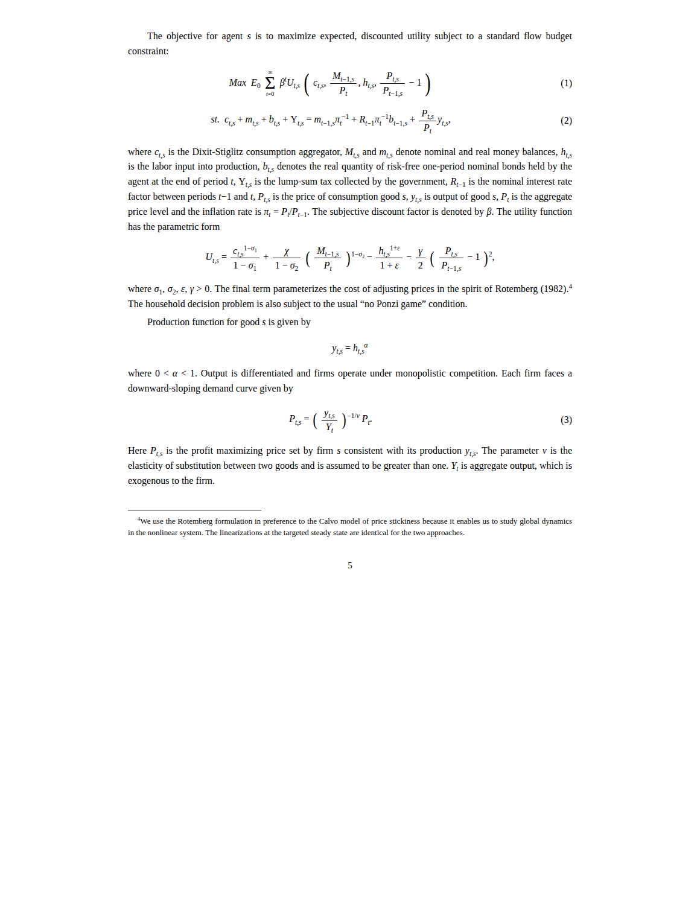The objective for agent s is to maximize expected, discounted utility subject to a standard flow budget constraint:
Max E0 ∞Σt=0 βtUt,s ( ct,s, Mt−1,s Pt, ht,s, Pt,s Pt−1,s − 1 )
(1)
st. ct,s + mt,s + bt,s + Υt,s = mt−1,sπt−1 + Rt−1πt−1bt−1,s + Pt,s Pt yt,s,
(2)
where ct,s is the Dixit-Stiglitz consumption aggregator, Mt,s and mt,s denote nominal and real money balances, ht,s is the labor input into production, bt,s denotes the real quantity of risk-free one-period nominal bonds held by the agent at the end of period t, Υt,s is the lump-sum tax collected by the government, Rt−1 is the nominal interest rate factor between periods t−1 and t, Pt,s is the price of consumption good s, yt,s is output of good s, Pt is the aggregate price level and the inflation rate is πt = Pt/Pt−1. The subjective discount factor is denoted by β. The utility function has the parametric form
Ut,s = ct,s1−σ11 − σ1 + χ 1 − σ2 ( Mt−1,s Pt )1−σ2 − ht,s1+ε 1 + ε − γ 2 ( Pt,s Pt−1,s − 1 )2,
where σ1, σ2, ε, γ > 0. The final term parameterizes the cost of adjusting prices in the spirit of Rotemberg (1982).4 The household decision problem is also subject to the usual “no Ponzi game” condition.
Production function for good s is given by
yt,s = ht,sα
where 0 < α < 1. Output is differentiated and firms operate under monopolistic competition. Each firm faces a downward-sloping demand curve given by
Pt,s = ( yt,s Yt )−1/ν Pt.
(3)
Here Pt,s is the profit maximizing price set by firm s consistent with its production yt,s. The parameter ν is the elasticity of substitution between two goods and is assumed to be greater than one. Yt is aggregate output, which is exogenous to the firm.
4We use the Rotemberg formulation in preference to the Calvo model of price stickiness because it enables us to study global dynamics in the nonlinear system. The linearizations at the targeted steady state are identical for the two approaches.
5